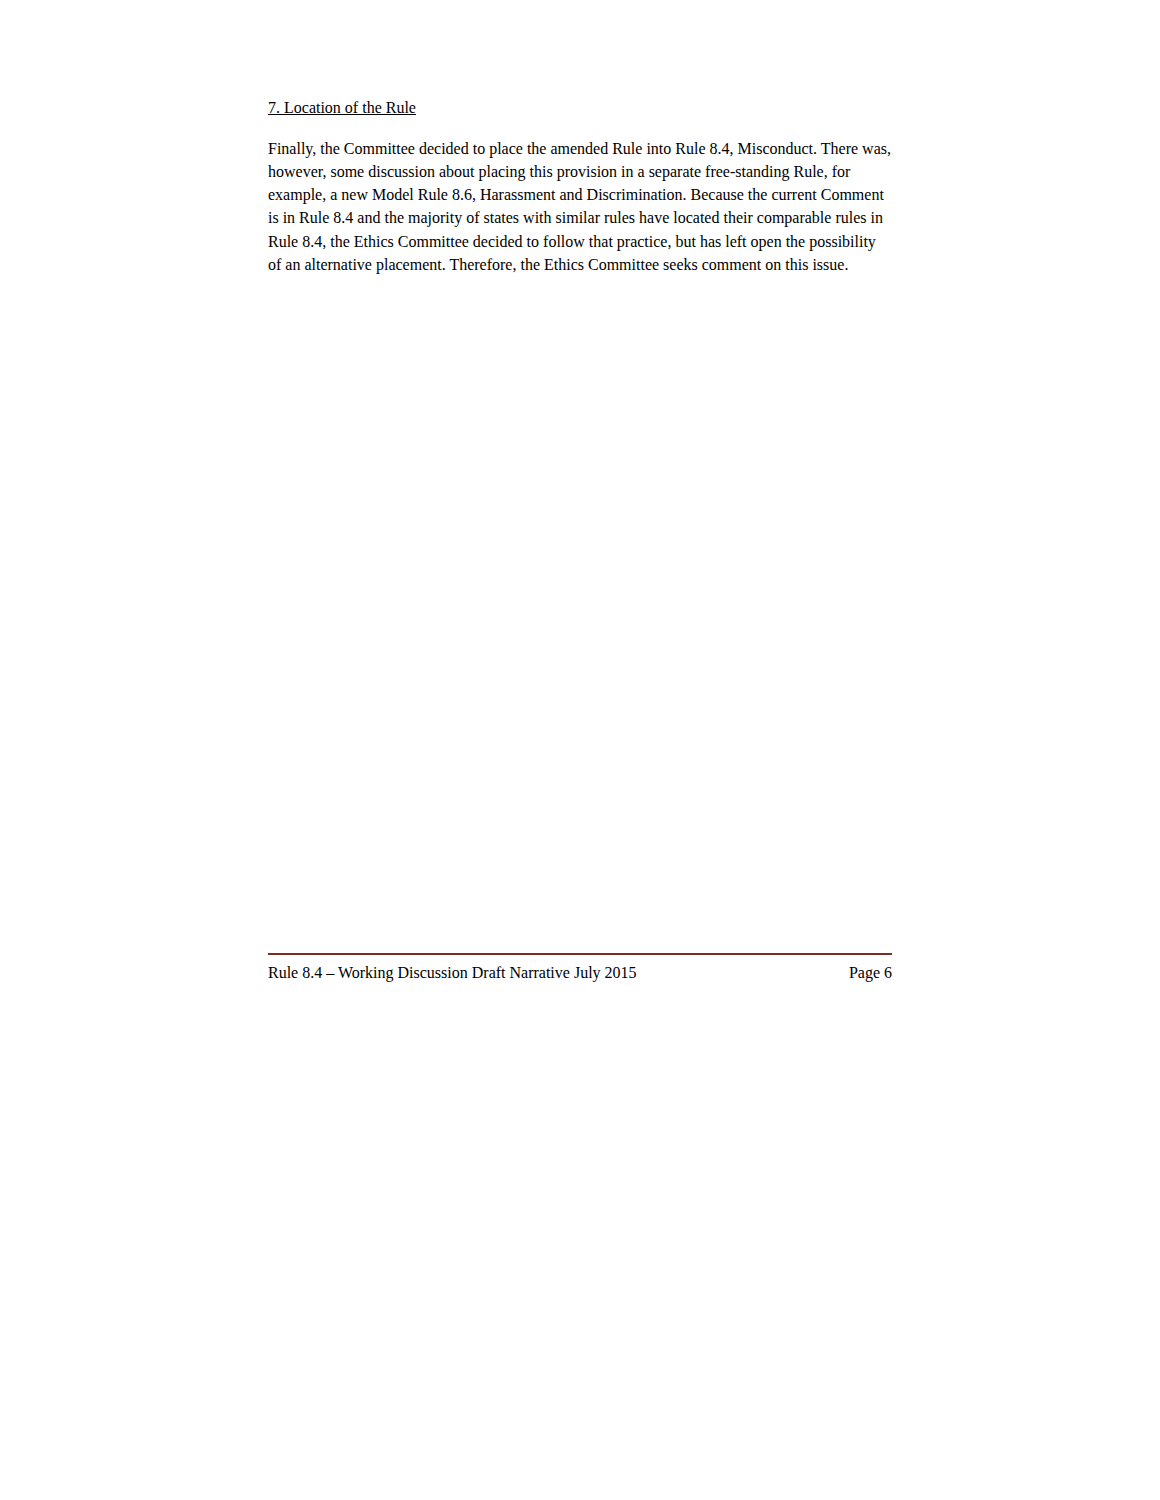7. Location of the Rule
Finally, the Committee decided to place the amended Rule into Rule 8.4, Misconduct. There was, however, some discussion about placing this provision in a separate free-standing Rule, for example, a new Model Rule 8.6, Harassment and Discrimination. Because the current Comment is in Rule 8.4 and the majority of states with similar rules have located their comparable rules in Rule 8.4, the Ethics Committee decided to follow that practice, but has left open the possibility of an alternative placement. Therefore, the Ethics Committee seeks comment on this issue.
Rule 8.4 – Working Discussion Draft Narrative July 2015
Page 6